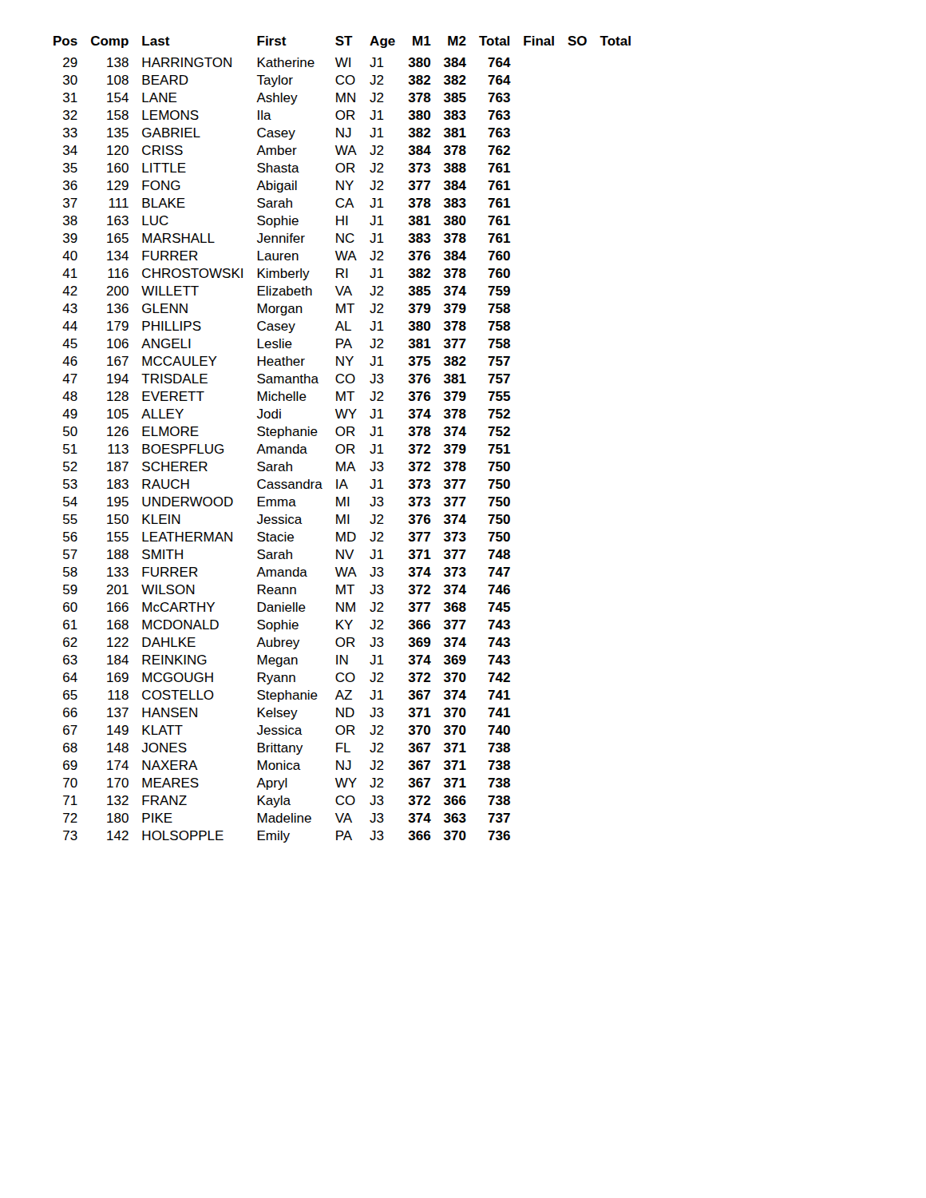| Pos | Comp | Last | First | ST | Age | M1 | M2 | Total | Final | SO | Total |
| --- | --- | --- | --- | --- | --- | --- | --- | --- | --- | --- | --- |
| 29 | 138 | HARRINGTON | Katherine | WI | J1 | 380 | 384 | 764 | | | |
| 30 | 108 | BEARD | Taylor | CO | J2 | 382 | 382 | 764 | | | |
| 31 | 154 | LANE | Ashley | MN | J2 | 378 | 385 | 763 | | | |
| 32 | 158 | LEMONS | Ila | OR | J1 | 380 | 383 | 763 | | | |
| 33 | 135 | GABRIEL | Casey | NJ | J1 | 382 | 381 | 763 | | | |
| 34 | 120 | CRISS | Amber | WA | J2 | 384 | 378 | 762 | | | |
| 35 | 160 | LITTLE | Shasta | OR | J2 | 373 | 388 | 761 | | | |
| 36 | 129 | FONG | Abigail | NY | J2 | 377 | 384 | 761 | | | |
| 37 | 111 | BLAKE | Sarah | CA | J1 | 378 | 383 | 761 | | | |
| 38 | 163 | LUC | Sophie | HI | J1 | 381 | 380 | 761 | | | |
| 39 | 165 | MARSHALL | Jennifer | NC | J1 | 383 | 378 | 761 | | | |
| 40 | 134 | FURRER | Lauren | WA | J2 | 376 | 384 | 760 | | | |
| 41 | 116 | CHROSTOWSKI | Kimberly | RI | J1 | 382 | 378 | 760 | | | |
| 42 | 200 | WILLETT | Elizabeth | VA | J2 | 385 | 374 | 759 | | | |
| 43 | 136 | GLENN | Morgan | MT | J2 | 379 | 379 | 758 | | | |
| 44 | 179 | PHILLIPS | Casey | AL | J1 | 380 | 378 | 758 | | | |
| 45 | 106 | ANGELI | Leslie | PA | J2 | 381 | 377 | 758 | | | |
| 46 | 167 | MCCAULEY | Heather | NY | J1 | 375 | 382 | 757 | | | |
| 47 | 194 | TRISDALE | Samantha | CO | J3 | 376 | 381 | 757 | | | |
| 48 | 128 | EVERETT | Michelle | MT | J2 | 376 | 379 | 755 | | | |
| 49 | 105 | ALLEY | Jodi | WY | J1 | 374 | 378 | 752 | | | |
| 50 | 126 | ELMORE | Stephanie | OR | J1 | 378 | 374 | 752 | | | |
| 51 | 113 | BOESPFLUG | Amanda | OR | J1 | 372 | 379 | 751 | | | |
| 52 | 187 | SCHERER | Sarah | MA | J3 | 372 | 378 | 750 | | | |
| 53 | 183 | RAUCH | Cassandra | IA | J1 | 373 | 377 | 750 | | | |
| 54 | 195 | UNDERWOOD | Emma | MI | J3 | 373 | 377 | 750 | | | |
| 55 | 150 | KLEIN | Jessica | MI | J2 | 376 | 374 | 750 | | | |
| 56 | 155 | LEATHERMAN | Stacie | MD | J2 | 377 | 373 | 750 | | | |
| 57 | 188 | SMITH | Sarah | NV | J1 | 371 | 377 | 748 | | | |
| 58 | 133 | FURRER | Amanda | WA | J3 | 374 | 373 | 747 | | | |
| 59 | 201 | WILSON | Reann | MT | J3 | 372 | 374 | 746 | | | |
| 60 | 166 | McCARTHY | Danielle | NM | J2 | 377 | 368 | 745 | | | |
| 61 | 168 | MCDONALD | Sophie | KY | J2 | 366 | 377 | 743 | | | |
| 62 | 122 | DAHLKE | Aubrey | OR | J3 | 369 | 374 | 743 | | | |
| 63 | 184 | REINKING | Megan | IN | J1 | 374 | 369 | 743 | | | |
| 64 | 169 | MCGOUGH | Ryann | CO | J2 | 372 | 370 | 742 | | | |
| 65 | 118 | COSTELLO | Stephanie | AZ | J1 | 367 | 374 | 741 | | | |
| 66 | 137 | HANSEN | Kelsey | ND | J3 | 371 | 370 | 741 | | | |
| 67 | 149 | KLATT | Jessica | OR | J2 | 370 | 370 | 740 | | | |
| 68 | 148 | JONES | Brittany | FL | J2 | 367 | 371 | 738 | | | |
| 69 | 174 | NAXERA | Monica | NJ | J2 | 367 | 371 | 738 | | | |
| 70 | 170 | MEARES | Apryl | WY | J2 | 367 | 371 | 738 | | | |
| 71 | 132 | FRANZ | Kayla | CO | J3 | 372 | 366 | 738 | | | |
| 72 | 180 | PIKE | Madeline | VA | J3 | 374 | 363 | 737 | | | |
| 73 | 142 | HOLSOPPLE | Emily | PA | J3 | 366 | 370 | 736 | | | |